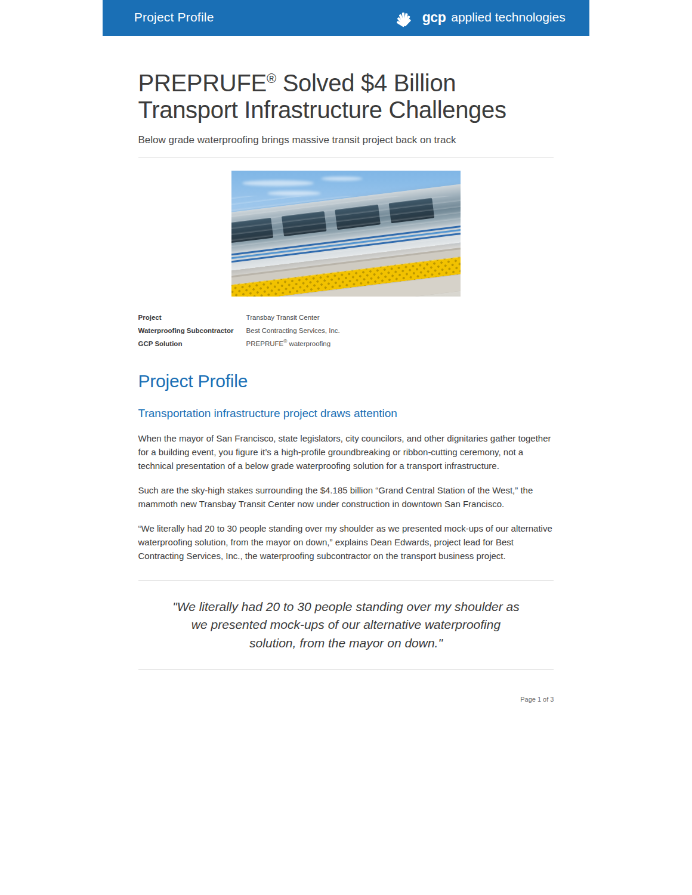Project Profile
gcp applied technologies
PREPRUFE® Solved $4 Billion Transport Infrastructure Challenges
Below grade waterproofing brings massive transit project back on track
| Project | Transbay Transit Center |
| Waterproofing Subcontractor | Best Contracting Services, Inc. |
| GCP Solution | PREPRUFE ® waterproofing |
Project Profile
Transportation infrastructure project draws attention
When the mayor of San Francisco, state legislators, city councilors, and other dignitaries gather together for a building event, you figure it’s a high-profile groundbreaking or ribbon-cutting ceremony, not a technical presentation of a below grade waterproofing solution for a transport infrastructure.
Such are the sky-high stakes surrounding the $4.185 billion “Grand Central Station of the West,” the mammoth new Transbay Transit Center now under construction in downtown San Francisco.
“We literally had 20 to 30 people standing over my shoulder as we presented mock-ups of our alternative waterproofing solution, from the mayor on down,” explains Dean Edwards, project lead for Best Contracting Services, Inc., the waterproofing subcontractor on the transport business project.
"We literally had 20 to 30 people standing over my shoulder as we presented mock-ups of our alternative waterproofing solution, from the mayor on down."
Page 1 of 3